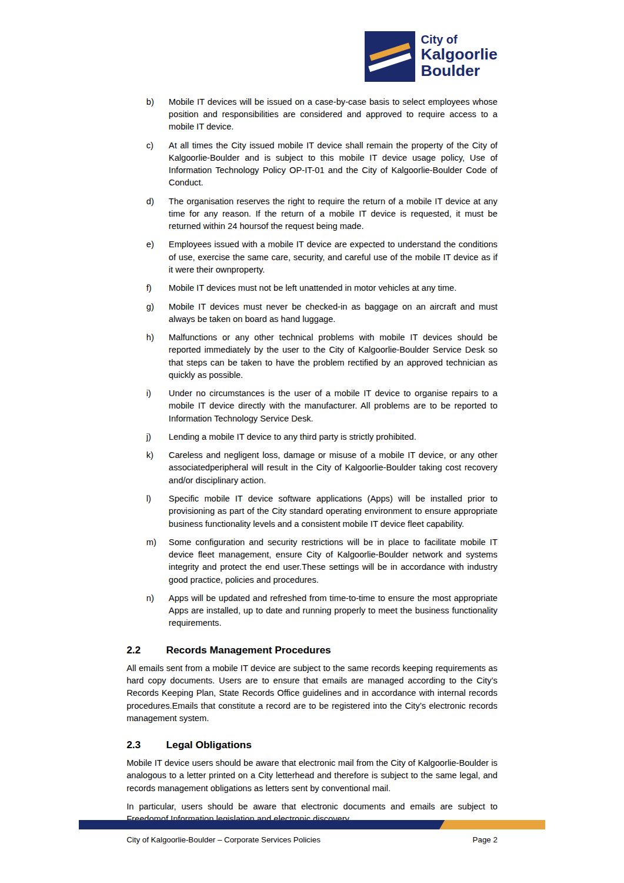City of Kalgoorlie Boulder
b) Mobile IT devices will be issued on a case-by-case basis to select employees whose position and responsibilities are considered and approved to require access to a mobile IT device.
c) At all times the City issued mobile IT device shall remain the property of the City of Kalgoorlie-Boulder and is subject to this mobile IT device usage policy, Use of Information Technology Policy OP-IT-01 and the City of Kalgoorlie-Boulder Code of Conduct.
d) The organisation reserves the right to require the return of a mobile IT device at any time for any reason. If the return of a mobile IT device is requested, it must be returned within 24 hoursof the request being made.
e) Employees issued with a mobile IT device are expected to understand the conditions of use, exercise the same care, security, and careful use of the mobile IT device as if it were their ownproperty.
f) Mobile IT devices must not be left unattended in motor vehicles at any time.
g) Mobile IT devices must never be checked-in as baggage on an aircraft and must always be taken on board as hand luggage.
h) Malfunctions or any other technical problems with mobile IT devices should be reported immediately by the user to the City of Kalgoorlie-Boulder Service Desk so that steps can be taken to have the problem rectified by an approved technician as quickly as possible.
i) Under no circumstances is the user of a mobile IT device to organise repairs to a mobile IT device directly with the manufacturer. All problems are to be reported to Information Technology Service Desk.
j) Lending a mobile IT device to any third party is strictly prohibited.
k) Careless and negligent loss, damage or misuse of a mobile IT device, or any other associatedperipheral will result in the City of Kalgoorlie-Boulder taking cost recovery and/or disciplinary action.
l) Specific mobile IT device software applications (Apps) will be installed prior to provisioning as part of the City standard operating environment to ensure appropriate business functionality levels and a consistent mobile IT device fleet capability.
m) Some configuration and security restrictions will be in place to facilitate mobile IT device fleet management, ensure City of Kalgoorlie-Boulder network and systems integrity and protect the end user.These settings will be in accordance with industry good practice, policies and procedures.
n) Apps will be updated and refreshed from time-to-time to ensure the most appropriate Apps are installed, up to date and running properly to meet the business functionality requirements.
2.2 Records Management Procedures
All emails sent from a mobile IT device are subject to the same records keeping requirements as hard copy documents. Users are to ensure that emails are managed according to the City’s Records Keeping Plan, State Records Office guidelines and in accordance with internal records procedures.Emails that constitute a record are to be registered into the City’s electronic records management system.
2.3 Legal Obligations
Mobile IT device users should be aware that electronic mail from the City of Kalgoorlie-Boulder is analogous to a letter printed on a City letterhead and therefore is subject to the same legal, and records management obligations as letters sent by conventional mail.
In particular, users should be aware that electronic documents and emails are subject to Freedomof Information legislation and electronic discovery.
City of Kalgoorlie-Boulder – Corporate Services Policies
Page 2